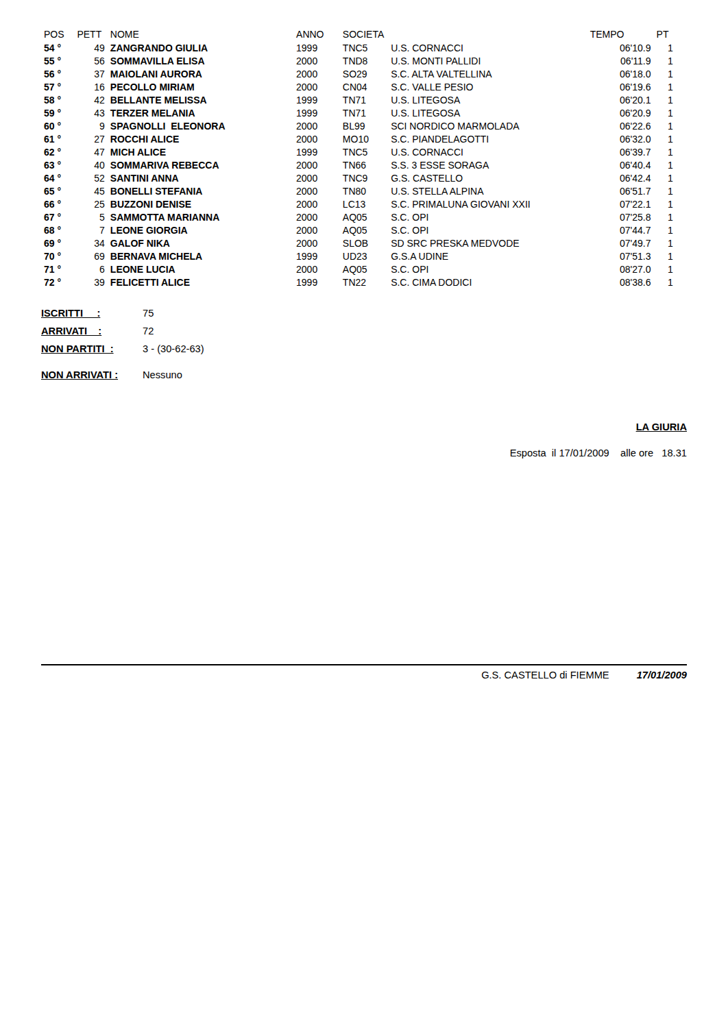| POS | PETT | NOME | ANNO | SOCIETA | | TEMPO | PT |
| --- | --- | --- | --- | --- | --- | --- | --- |
| 54 ° | 49 | ZANGRANDO GIULIA | 1999 | TNC5 | U.S. CORNACCI | 06'10.9 | 1 |
| 55 ° | 56 | SOMMAVILLA ELISA | 2000 | TND8 | U.S. MONTI PALLIDI | 06'11.9 | 1 |
| 56 ° | 37 | MAIOLANI AURORA | 2000 | SO29 | S.C. ALTA VALTELLINA | 06'18.0 | 1 |
| 57 ° | 16 | PECOLLO MIRIAM | 2000 | CN04 | S.C. VALLE PESIO | 06'19.6 | 1 |
| 58 ° | 42 | BELLANTE MELISSA | 1999 | TN71 | U.S. LITEGOSA | 06'20.1 | 1 |
| 59 ° | 43 | TERZER MELANIA | 1999 | TN71 | U.S. LITEGOSA | 06'20.9 | 1 |
| 60 ° | 9 | SPAGNOLLI ELEONORA | 2000 | BL99 | SCI NORDICO MARMOLADA | 06'22.6 | 1 |
| 61 ° | 27 | ROCCHI ALICE | 2000 | MO10 | S.C. PIANDELAGOTTI | 06'32.0 | 1 |
| 62 ° | 47 | MICH ALICE | 1999 | TNC5 | U.S. CORNACCI | 06'39.7 | 1 |
| 63 ° | 40 | SOMMARIVA REBECCA | 2000 | TN66 | S.S. 3 ESSE SORAGA | 06'40.4 | 1 |
| 64 ° | 52 | SANTINI ANNA | 2000 | TNC9 | G.S. CASTELLO | 06'42.4 | 1 |
| 65 ° | 45 | BONELLI STEFANIA | 2000 | TN80 | U.S. STELLA ALPINA | 06'51.7 | 1 |
| 66 ° | 25 | BUZZONI DENISE | 2000 | LC13 | S.C. PRIMALUNA GIOVANI XXII | 07'22.1 | 1 |
| 67 ° | 5 | SAMMOTTA MARIANNA | 2000 | AQ05 | S.C. OPI | 07'25.8 | 1 |
| 68 ° | 7 | LEONE GIORGIA | 2000 | AQ05 | S.C. OPI | 07'44.7 | 1 |
| 69 ° | 34 | GALOF NIKA | 2000 | SLOB | SD SRC PRESKA MEDVODE | 07'49.7 | 1 |
| 70 ° | 69 | BERNAVA MICHELA | 1999 | UD23 | G.S.A UDINE | 07'51.3 | 1 |
| 71 ° | 6 | LEONE LUCIA | 2000 | AQ05 | S.C. OPI | 08'27.0 | 1 |
| 72 ° | 39 | FELICETTI ALICE | 1999 | TN22 | S.C. CIMA DODICI | 08'38.6 | 1 |
ISCRITTI : 75
ARRIVATI : 72
NON PARTITI : 3 - (30-62-63)
NON ARRIVATI : Nessuno
LA GIURIA
Esposta il 17/01/2009 alle ore 18.31
G.S. CASTELLO di FIEMME 17/01/2009